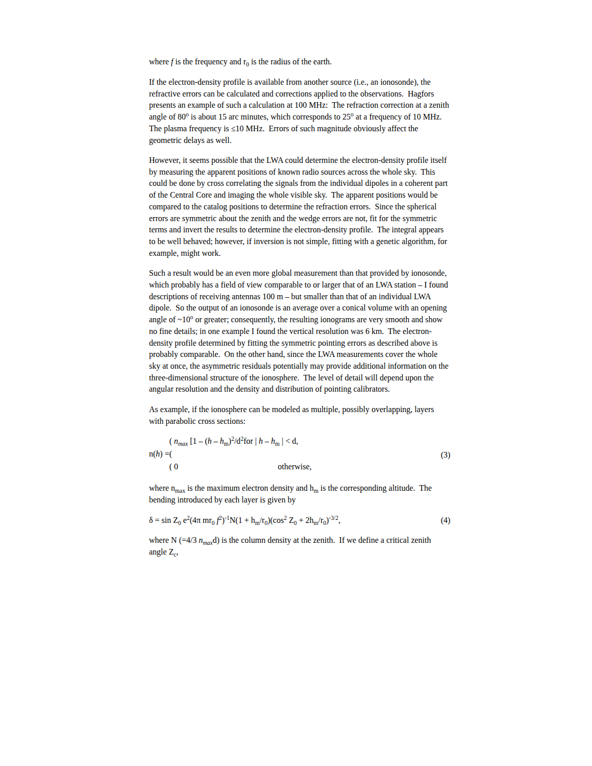where f is the frequency and r0 is the radius of the earth.
If the electron-density profile is available from another source (i.e., an ionosonde), the refractive errors can be calculated and corrections applied to the observations. Hagfors presents an example of such a calculation at 100 MHz: The refraction correction at a zenith angle of 80o is about 15 arc minutes, which corresponds to 25o at a frequency of 10 MHz. The plasma frequency is ≤10 MHz. Errors of such magnitude obviously affect the geometric delays as well.
However, it seems possible that the LWA could determine the electron-density profile itself by measuring the apparent positions of known radio sources across the whole sky. This could be done by cross correlating the signals from the individual dipoles in a coherent part of the Central Core and imaging the whole visible sky. The apparent positions would be compared to the catalog positions to determine the refraction errors. Since the spherical errors are symmetric about the zenith and the wedge errors are not, fit for the symmetric terms and invert the results to determine the electron-density profile. The integral appears to be well behaved; however, if inversion is not simple, fitting with a genetic algorithm, for example, might work.
Such a result would be an even more global measurement than that provided by ionosonde, which probably has a field of view comparable to or larger that of an LWA station – I found descriptions of receiving antennas 100 m – but smaller than that of an individual LWA dipole. So the output of an ionosonde is an average over a conical volume with an opening angle of ~10o or greater; consequently, the resulting ionograms are very smooth and show no fine details; in one example I found the vertical resolution was 6 km. The electron-density profile determined by fitting the symmetric pointing errors as described above is probably comparable. On the other hand, since the LWA measurements cover the whole sky at once, the asymmetric residuals potentially may provide additional information on the three-dimensional structure of the ionosphere. The level of detail will depend upon the angular resolution and the density and distribution of pointing calibrators.
As example, if the ionosphere can be modeled as multiple, possibly overlapping, layers with parabolic cross sections:
| / / ( n max [1 – ( h – h m ) 2 /d 2 / for / h – h m / < d, / / n( h ) = / ( / / / / ( 0 / otherwise, / | (3) |
where nmax is the maximum electron density and hm is the corresponding altitude. The bending introduced by each layer is given by
| δ = sin Z 0 e 2 (4π mr 0 f 2 ) -1 N(1 + h m /r 0 )(cos 2 Z 0 + 2h m /r 0 ) -3/2 , | (4) |
where N (=4/3 nmaxd) is the column density at the zenith. If we define a critical zenith angle Zc,